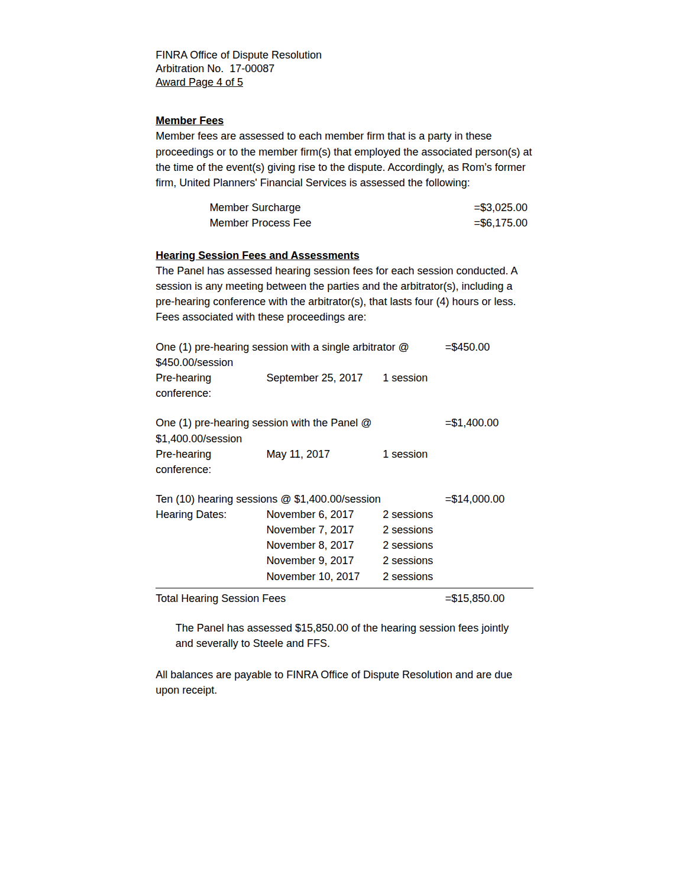FINRA Office of Dispute Resolution
Arbitration No. 17-00087
Award Page 4 of 5
Member Fees
Member fees are assessed to each member firm that is a party in these proceedings or to the member firm(s) that employed the associated person(s) at the time of the event(s) giving rise to the dispute. Accordingly, as Rom’s former firm, United Planners' Financial Services is assessed the following:
Member Surcharge =$3,025.00
Member Process Fee =$6,175.00
Hearing Session Fees and Assessments
The Panel has assessed hearing session fees for each session conducted. A session is any meeting between the parties and the arbitrator(s), including a pre-hearing conference with the arbitrator(s), that lasts four (4) hours or less. Fees associated with these proceedings are:
One (1) pre-hearing session with a single arbitrator @ $450.00/session =$450.00
Pre-hearing conference: September 25, 2017 1 session
One (1) pre-hearing session with the Panel @ $1,400.00/session =$1,400.00
Pre-hearing conference: May 11, 2017 1 session
Ten (10) hearing sessions @ $1,400.00/session =$14,000.00
Hearing Dates: November 6, 2017 2 sessions
November 7, 2017 2 sessions
November 8, 2017 2 sessions
November 9, 2017 2 sessions
November 10, 2017 2 sessions
Total Hearing Session Fees =$15,850.00
The Panel has assessed $15,850.00 of the hearing session fees jointly and severally to Steele and FFS.
All balances are payable to FINRA Office of Dispute Resolution and are due upon receipt.